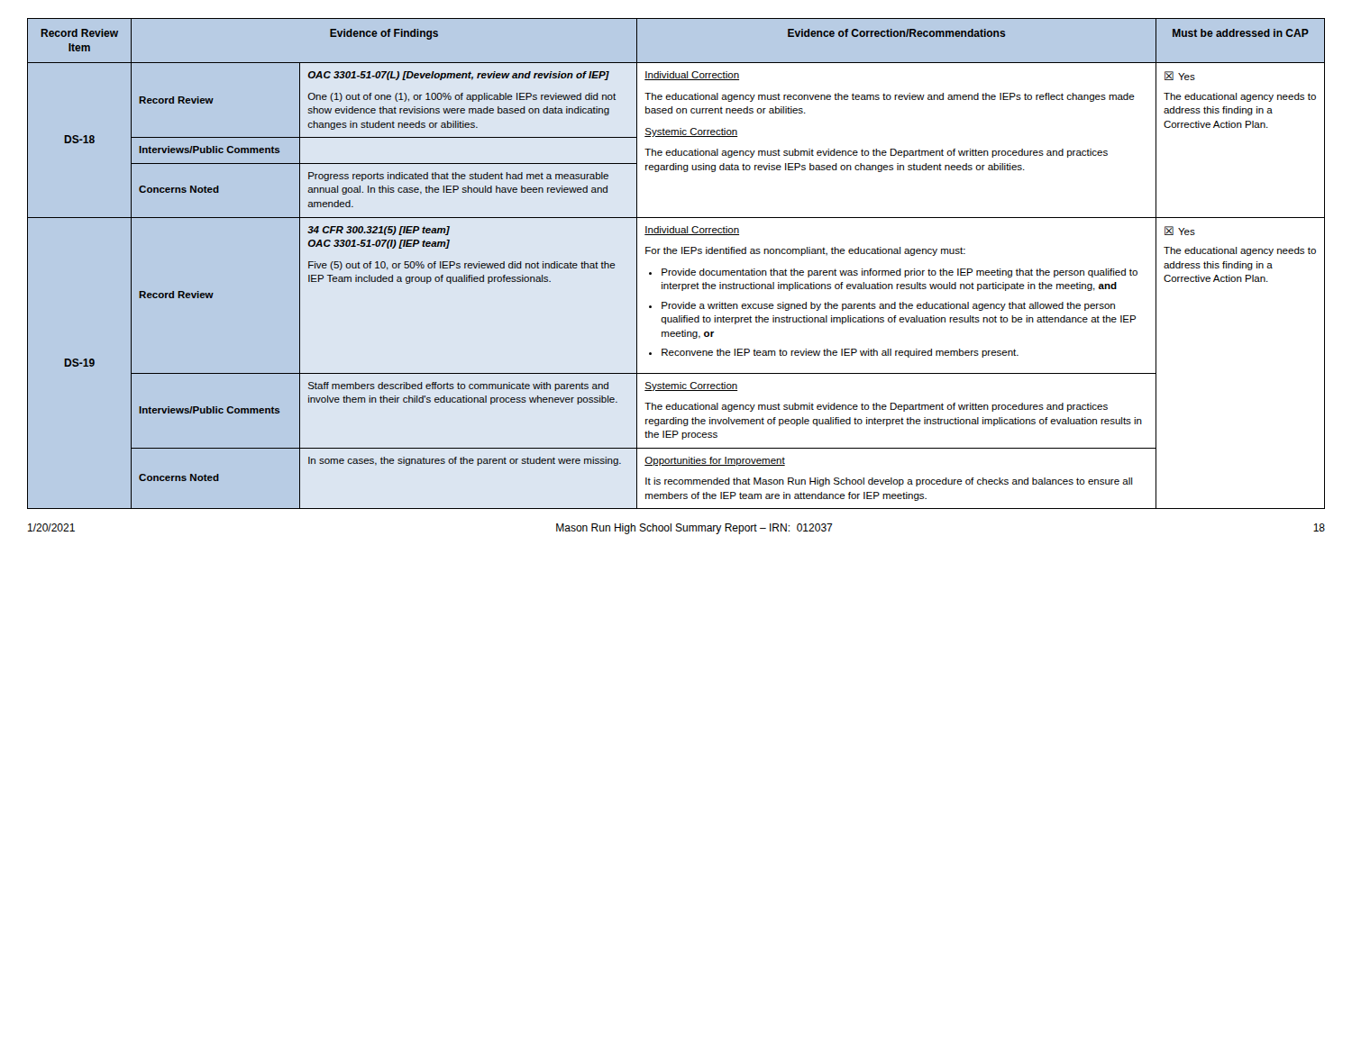| Record Review Item | Evidence of Findings | Evidence of Correction/Recommendations | Must be addressed in CAP |
| --- | --- | --- | --- |
| DS-18 | Record Review | OAC 3301-51-07(L) [Development, review and revision of IEP] One (1) out of one (1), or 100% of applicable IEPs reviewed did not show evidence that revisions were made based on data indicating changes in student needs or abilities. | Individual Correction The educational agency must reconvene the teams to review and amend the IEPs to reflect changes made based on current needs or abilities. Systemic Correction The educational agency must submit evidence to the Department of written procedures and practices regarding using data to revise IEPs based on changes in student needs or abilities. | ☒ Yes The educational agency needs to address this finding in a Corrective Action Plan. |
| Interviews/Public Comments | |
| Concerns Noted | Progress reports indicated that the student had met a measurable annual goal. In this case, the IEP should have been reviewed and amended. |
| DS-19 | Record Review | 34 CFR 300.321(5) [IEP team] OAC 3301-51-07(I) [IEP team] Five (5) out of 10, or 50% of IEPs reviewed did not indicate that the IEP Team included a group of qualified professionals. | Individual Correction For the IEPs identified as noncompliant, the educational agency must: Provide documentation that the parent was informed prior to the IEP meeting that the person qualified to interpret the instructional implications of evaluation results would not participate in the meeting, and Provide a written excuse signed by the parents and the educational agency that allowed the person qualified to interpret the instructional implications of evaluation results not to be in attendance at the IEP meeting, or Reconvene the IEP team to review the IEP with all required members present. | ☒ Yes The educational agency needs to address this finding in a Corrective Action Plan. |
| Interviews/Public Comments | Staff members described efforts to communicate with parents and involve them in their child's educational process whenever possible. | Systemic Correction The educational agency must submit evidence to the Department of written procedures and practices regarding the involvement of people qualified to interpret the instructional implications of evaluation results in the IEP process |
| Concerns Noted | In some cases, the signatures of the parent or student were missing. | Opportunities for Improvement It is recommended that Mason Run High School develop a procedure of checks and balances to ensure all members of the IEP team are in attendance for IEP meetings. |
1/20/2021
Mason Run High School Summary Report – IRN: 012037
18